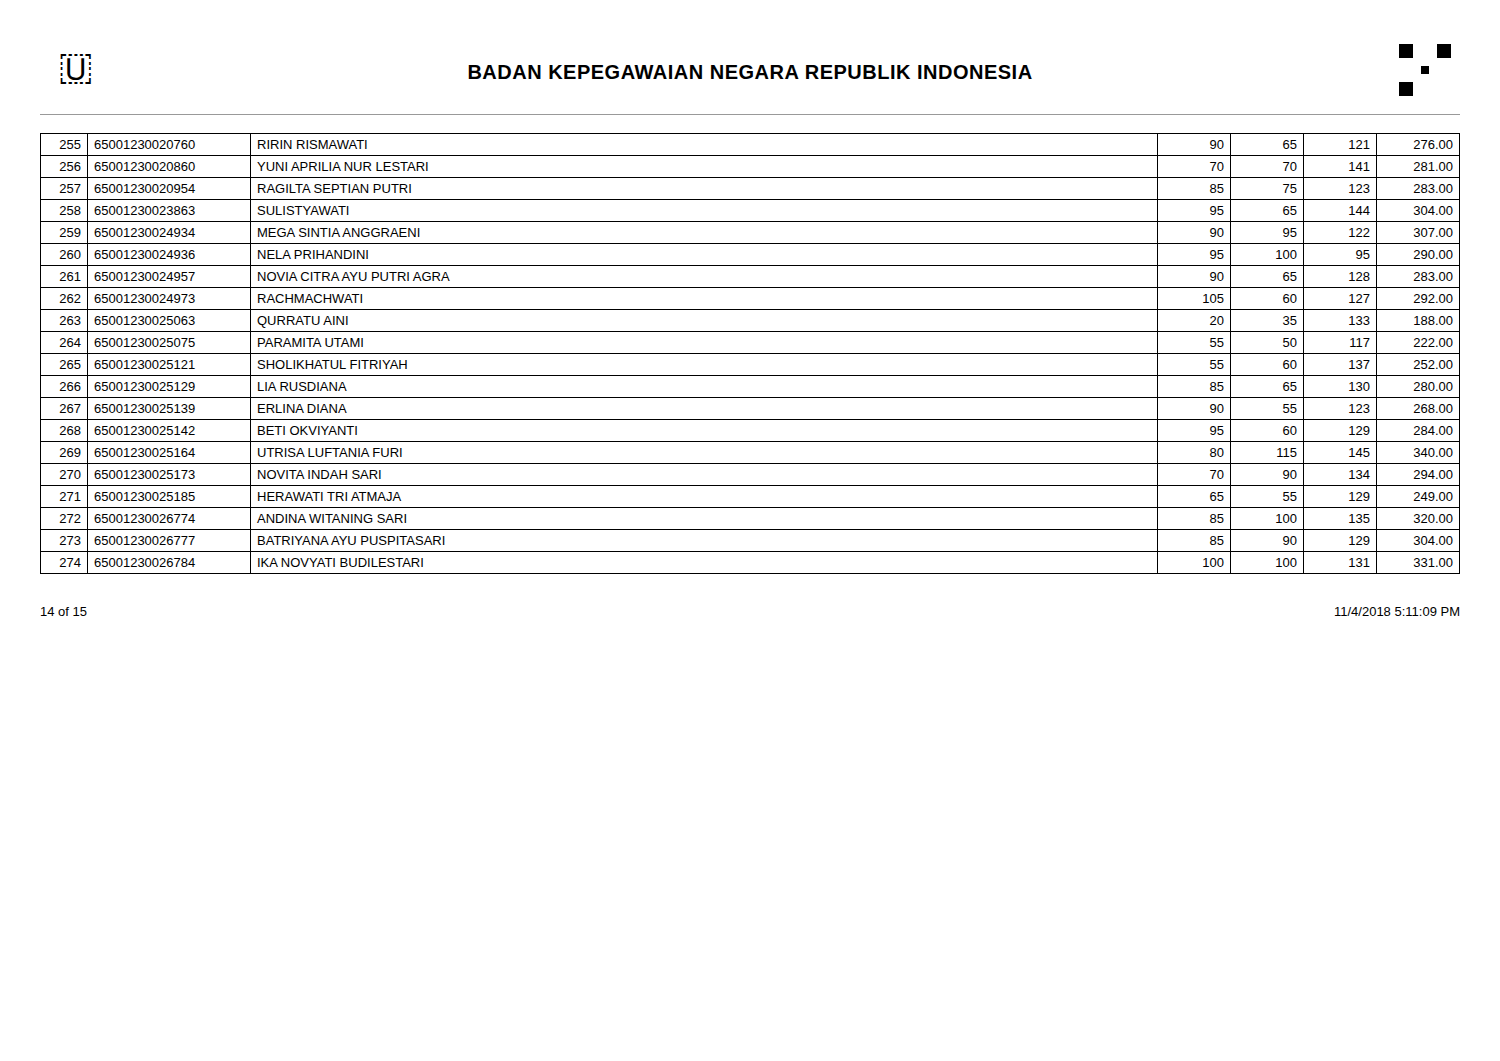BADAN KEPEGAWAIAN NEGARA REPUBLIK INDONESIA
| 255 | 65001230020760 | RIRIN RISMAWATI | 90 | 65 | 121 | 276.00 |
| 256 | 65001230020860 | YUNI APRILIA NUR LESTARI | 70 | 70 | 141 | 281.00 |
| 257 | 65001230020954 | RAGILTA SEPTIAN PUTRI | 85 | 75 | 123 | 283.00 |
| 258 | 65001230023863 | SULISTYAWATI | 95 | 65 | 144 | 304.00 |
| 259 | 65001230024934 | MEGA SINTIA ANGGRAENI | 90 | 95 | 122 | 307.00 |
| 260 | 65001230024936 | NELA PRIHANDINI | 95 | 100 | 95 | 290.00 |
| 261 | 65001230024957 | NOVIA CITRA AYU PUTRI AGRA | 90 | 65 | 128 | 283.00 |
| 262 | 65001230024973 | RACHMACHWATI | 105 | 60 | 127 | 292.00 |
| 263 | 65001230025063 | QURRATU AINI | 20 | 35 | 133 | 188.00 |
| 264 | 65001230025075 | PARAMITA UTAMI | 55 | 50 | 117 | 222.00 |
| 265 | 65001230025121 | SHOLIKHATUL FITRIYAH | 55 | 60 | 137 | 252.00 |
| 266 | 65001230025129 | LIA RUSDIANA | 85 | 65 | 130 | 280.00 |
| 267 | 65001230025139 | ERLINA DIANA | 90 | 55 | 123 | 268.00 |
| 268 | 65001230025142 | BETI OKVIYANTI | 95 | 60 | 129 | 284.00 |
| 269 | 65001230025164 | UTRISA LUFTANIA FURI | 80 | 115 | 145 | 340.00 |
| 270 | 65001230025173 | NOVITA INDAH SARI | 70 | 90 | 134 | 294.00 |
| 271 | 65001230025185 | HERAWATI TRI ATMAJA | 65 | 55 | 129 | 249.00 |
| 272 | 65001230026774 | ANDINA WITANING SARI | 85 | 100 | 135 | 320.00 |
| 273 | 65001230026777 | BATRIYANA AYU PUSPITASARI | 85 | 90 | 129 | 304.00 |
| 274 | 65001230026784 | IKA NOVYATI BUDILESTARI | 100 | 100 | 131 | 331.00 |
14 of 15
11/4/2018 5:11:09 PM